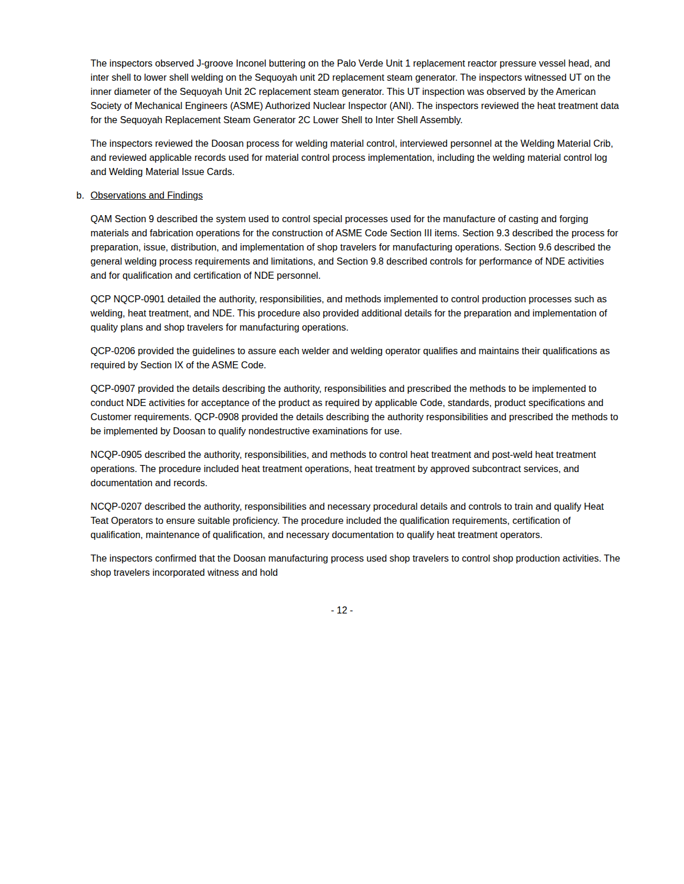The inspectors observed J-groove Inconel buttering on the Palo Verde Unit 1 replacement reactor pressure vessel head, and inter shell to lower shell welding on the Sequoyah unit 2D replacement steam generator. The inspectors witnessed UT on the inner diameter of the Sequoyah Unit 2C replacement steam generator. This UT inspection was observed by the American Society of Mechanical Engineers (ASME) Authorized Nuclear Inspector (ANI). The inspectors reviewed the heat treatment data for the Sequoyah Replacement Steam Generator 2C Lower Shell to Inter Shell Assembly.
The inspectors reviewed the Doosan process for welding material control, interviewed personnel at the Welding Material Crib, and reviewed applicable records used for material control process implementation, including the welding material control log and Welding Material Issue Cards.
b. Observations and Findings
QAM Section 9 described the system used to control special processes used for the manufacture of casting and forging materials and fabrication operations for the construction of ASME Code Section III items. Section 9.3 described the process for preparation, issue, distribution, and implementation of shop travelers for manufacturing operations. Section 9.6 described the general welding process requirements and limitations, and Section 9.8 described controls for performance of NDE activities and for qualification and certification of NDE personnel.
QCP NQCP-0901 detailed the authority, responsibilities, and methods implemented to control production processes such as welding, heat treatment, and NDE. This procedure also provided additional details for the preparation and implementation of quality plans and shop travelers for manufacturing operations.
QCP-0206 provided the guidelines to assure each welder and welding operator qualifies and maintains their qualifications as required by Section IX of the ASME Code.
QCP-0907 provided the details describing the authority, responsibilities and prescribed the methods to be implemented to conduct NDE activities for acceptance of the product as required by applicable Code, standards, product specifications and Customer requirements. QCP-0908 provided the details describing the authority responsibilities and prescribed the methods to be implemented by Doosan to qualify nondestructive examinations for use.
NCQP-0905 described the authority, responsibilities, and methods to control heat treatment and post-weld heat treatment operations. The procedure included heat treatment operations, heat treatment by approved subcontract services, and documentation and records.
NCQP-0207 described the authority, responsibilities and necessary procedural details and controls to train and qualify Heat Teat Operators to ensure suitable proficiency. The procedure included the qualification requirements, certification of qualification, maintenance of qualification, and necessary documentation to qualify heat treatment operators.
The inspectors confirmed that the Doosan manufacturing process used shop travelers to control shop production activities. The shop travelers incorporated witness and hold
- 12 -